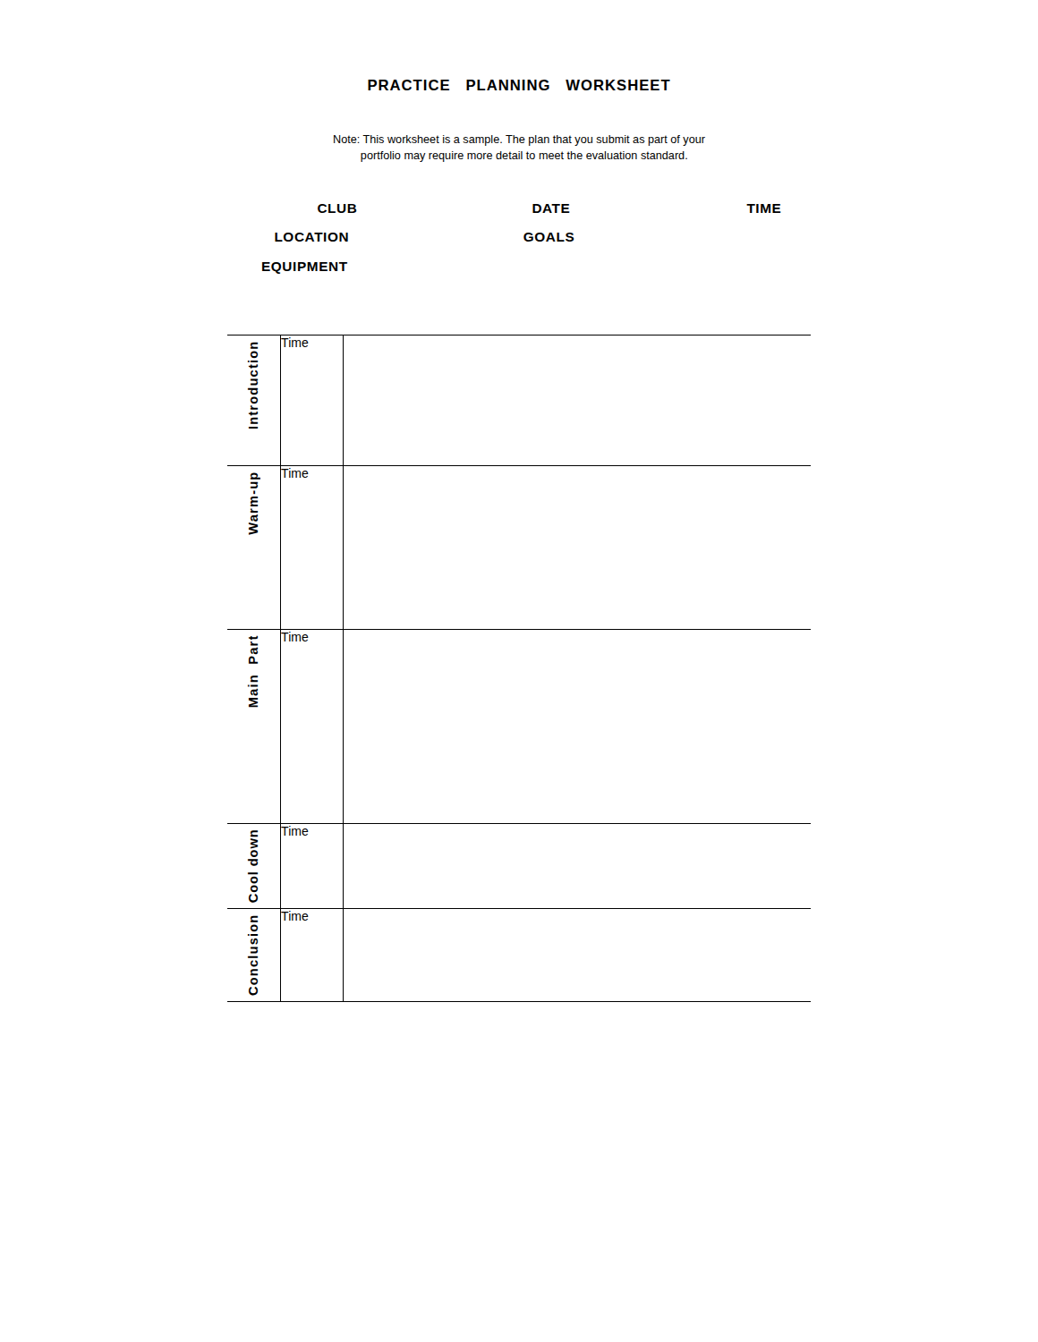PRACTICE PLANNING WORKSHEET
Note: This worksheet is a sample. The plan that you submit as part of your portfolio may require more detail to meet the evaluation standard.
CLUB DATE TIME
LOCATION GOALS
EQUIPMENT
| Introduction | Time | |
| Warm-up | Time | |
| Main Part | Time | |
| Cool down | Time | |
| Conclusion | Time | |